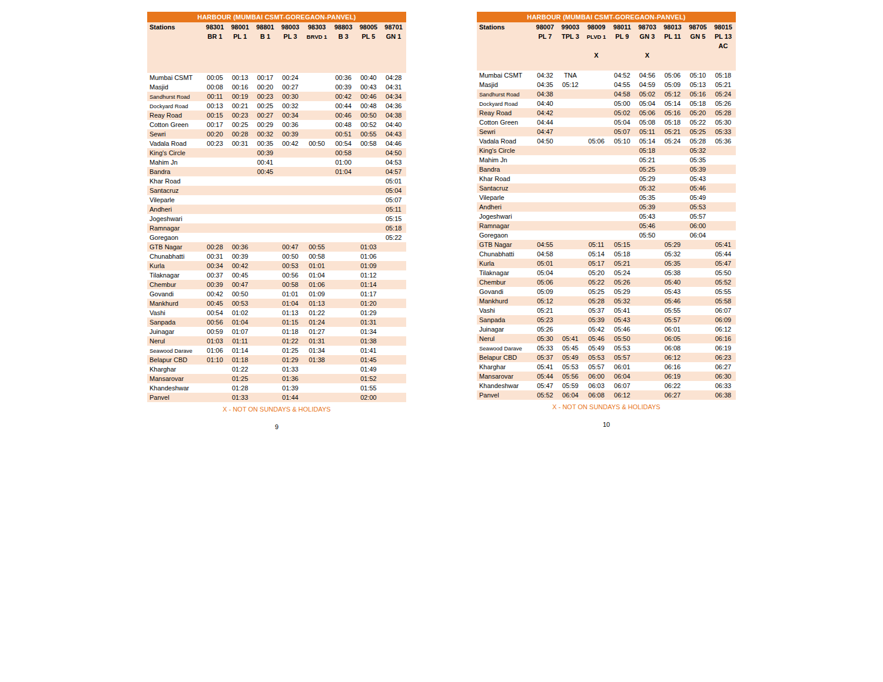HARBOUR (MUMBAI CSMT-GOREGAON-PANVEL)
| Stations | 98301 | 98001 | 98801 | 98003 | 98303 | 98803 | 98005 | 98701 |
| --- | --- | --- | --- | --- | --- | --- | --- | --- |
| | BR 1 | PL 1 | B 1 | PL 3 | BRVD 1 | B 3 | PL 5 | GN 1 |
| Mumbai CSMT | 00:05 | 00:13 | 00:17 | 00:24 | | 00:36 | 00:40 | 04:28 |
| Masjid | 00:08 | 00:16 | 00:20 | 00:27 | | 00:39 | 00:43 | 04:31 |
| Sandhurst Road | 00:11 | 00:19 | 00:23 | 00:30 | | 00:42 | 00:46 | 04:34 |
| Dockyard Road | 00:13 | 00:21 | 00:25 | 00:32 | | 00:44 | 00:48 | 04:36 |
| Reay Road | 00:15 | 00:23 | 00:27 | 00:34 | | 00:46 | 00:50 | 04:38 |
| Cotton Green | 00:17 | 00:25 | 00:29 | 00:36 | | 00:48 | 00:52 | 04:40 |
| Sewri | 00:20 | 00:28 | 00:32 | 00:39 | | 00:51 | 00:55 | 04:43 |
| Vadala Road | 00:23 | 00:31 | 00:35 | 00:42 | 00:50 | 00:54 | 00:58 | 04:46 |
| King's Circle | | | 00:39 | | | 00:58 | | 04:50 |
| Mahim Jn | | | 00:41 | | | 01:00 | | 04:53 |
| Bandra | | | 00:45 | | | 01:04 | | 04:57 |
| Khar Road | | | | | | | | 05:01 |
| Santacruz | | | | | | | | 05:04 |
| Vileparle | | | | | | | | 05:07 |
| Andheri | | | | | | | | 05:11 |
| Jogeshwari | | | | | | | | 05:15 |
| Ramnagar | | | | | | | | 05:18 |
| Goregaon | | | | | | | | 05:22 |
| GTB Nagar | 00:28 | 00:36 | | 00:47 | 00:55 | | 01:03 | |
| Chunabhatti | 00:31 | 00:39 | | 00:50 | 00:58 | | 01:06 | |
| Kurla | 00:34 | 00:42 | | 00:53 | 01:01 | | 01:09 | |
| Tilaknagar | 00:37 | 00:45 | | 00:56 | 01:04 | | 01:12 | |
| Chembur | 00:39 | 00:47 | | 00:58 | 01:06 | | 01:14 | |
| Govandi | 00:42 | 00:50 | | 01:01 | 01:09 | | 01:17 | |
| Mankhurd | 00:45 | 00:53 | | 01:04 | 01:13 | | 01:20 | |
| Vashi | 00:54 | 01:02 | | 01:13 | 01:22 | | 01:29 | |
| Sanpada | 00:56 | 01:04 | | 01:15 | 01:24 | | 01:31 | |
| Juinagar | 00:59 | 01:07 | | 01:18 | 01:27 | | 01:34 | |
| Nerul | 01:03 | 01:11 | | 01:22 | 01:31 | | 01:38 | |
| Seawood Darave | 01:06 | 01:14 | | 01:25 | 01:34 | | 01:41 | |
| Belapur CBD | 01:10 | 01:18 | | 01:29 | 01:38 | | 01:45 | |
| Kharghar | | 01:22 | | 01:33 | | | 01:49 | |
| Mansarovar | | 01:25 | | 01:36 | | | 01:52 | |
| Khandeshwar | | 01:28 | | 01:39 | | | 01:55 | |
| Panvel | | 01:33 | | 01:44 | | | 02:00 | |
X - NOT ON SUNDAYS & HOLIDAYS
9
HARBOUR (MUMBAI CSMT-GOREGAON-PANVEL)
| Stations | 98007 | 99003 | 98009 | 98011 | 98703 | 98013 | 98705 | 98015 |
| --- | --- | --- | --- | --- | --- | --- | --- | --- |
| | PL 7 | TPL 3 | PLVD 1 | PL 9 | GN 3 | PL 11 | GN 5 | PL 13 |
| | | | | | | | | AC |
| | | | X | | X | | | |
| Mumbai CSMT | 04:32 | TNA | | 04:52 | 04:56 | 05:06 | 05:10 | 05:18 |
| Masjid | 04:35 | 05:12 | | 04:55 | 04:59 | 05:09 | 05:13 | 05:21 |
| Sandhurst Road | 04:38 | | | 04:58 | 05:02 | 05:12 | 05:16 | 05:24 |
| Dockyard Road | 04:40 | | | 05:00 | 05:04 | 05:14 | 05:18 | 05:26 |
| Reay Road | 04:42 | | | 05:02 | 05:06 | 05:16 | 05:20 | 05:28 |
| Cotton Green | 04:44 | | | 05:04 | 05:08 | 05:18 | 05:22 | 05:30 |
| Sewri | 04:47 | | | 05:07 | 05:11 | 05:21 | 05:25 | 05:33 |
| Vadala Road | 04:50 | | 05:06 | 05:10 | 05:14 | 05:24 | 05:28 | 05:36 |
| King's Circle | | | | | 05:18 | | 05:32 | |
| Mahim Jn | | | | | 05:21 | | 05:35 | |
| Bandra | | | | | 05:25 | | 05:39 | |
| Khar Road | | | | | 05:29 | | 05:43 | |
| Santacruz | | | | | 05:32 | | 05:46 | |
| Vileparle | | | | | 05:35 | | 05:49 | |
| Andheri | | | | | 05:39 | | 05:53 | |
| Jogeshwari | | | | | 05:43 | | 05:57 | |
| Ramnagar | | | | | 05:46 | | 06:00 | |
| Goregaon | | | | | 05:50 | | 06:04 | |
| GTB Nagar | 04:55 | | 05:11 | 05:15 | | 05:29 | | 05:41 |
| Chunabhatti | 04:58 | | 05:14 | 05:18 | | 05:32 | | 05:44 |
| Kurla | 05:01 | | 05:17 | 05:21 | | 05:35 | | 05:47 |
| Tilaknagar | 05:04 | | 05:20 | 05:24 | | 05:38 | | 05:50 |
| Chembur | 05:06 | | 05:22 | 05:26 | | 05:40 | | 05:52 |
| Govandi | 05:09 | | 05:25 | 05:29 | | 05:43 | | 05:55 |
| Mankhurd | 05:12 | | 05:28 | 05:32 | | 05:46 | | 05:58 |
| Vashi | 05:21 | | 05:37 | 05:41 | | 05:55 | | 06:07 |
| Sanpada | 05:23 | | 05:39 | 05:43 | | 05:57 | | 06:09 |
| Juinagar | 05:26 | | 05:42 | 05:46 | | 06:01 | | 06:12 |
| Nerul | 05:30 | 05:41 | 05:46 | 05:50 | | 06:05 | | 06:16 |
| Seawood Darave | 05:33 | 05:45 | 05:49 | 05:53 | | 06:08 | | 06:19 |
| Belapur CBD | 05:37 | 05:49 | 05:53 | 05:57 | | 06:12 | | 06:23 |
| Kharghar | 05:41 | 05:53 | 05:57 | 06:01 | | 06:16 | | 06:27 |
| Mansarovar | 05:44 | 05:56 | 06:00 | 06:04 | | 06:19 | | 06:30 |
| Khandeshwar | 05:47 | 05:59 | 06:03 | 06:07 | | 06:22 | | 06:33 |
| Panvel | 05:52 | 06:04 | 06:08 | 06:12 | | 06:27 | | 06:38 |
X - NOT ON SUNDAYS & HOLIDAYS
10